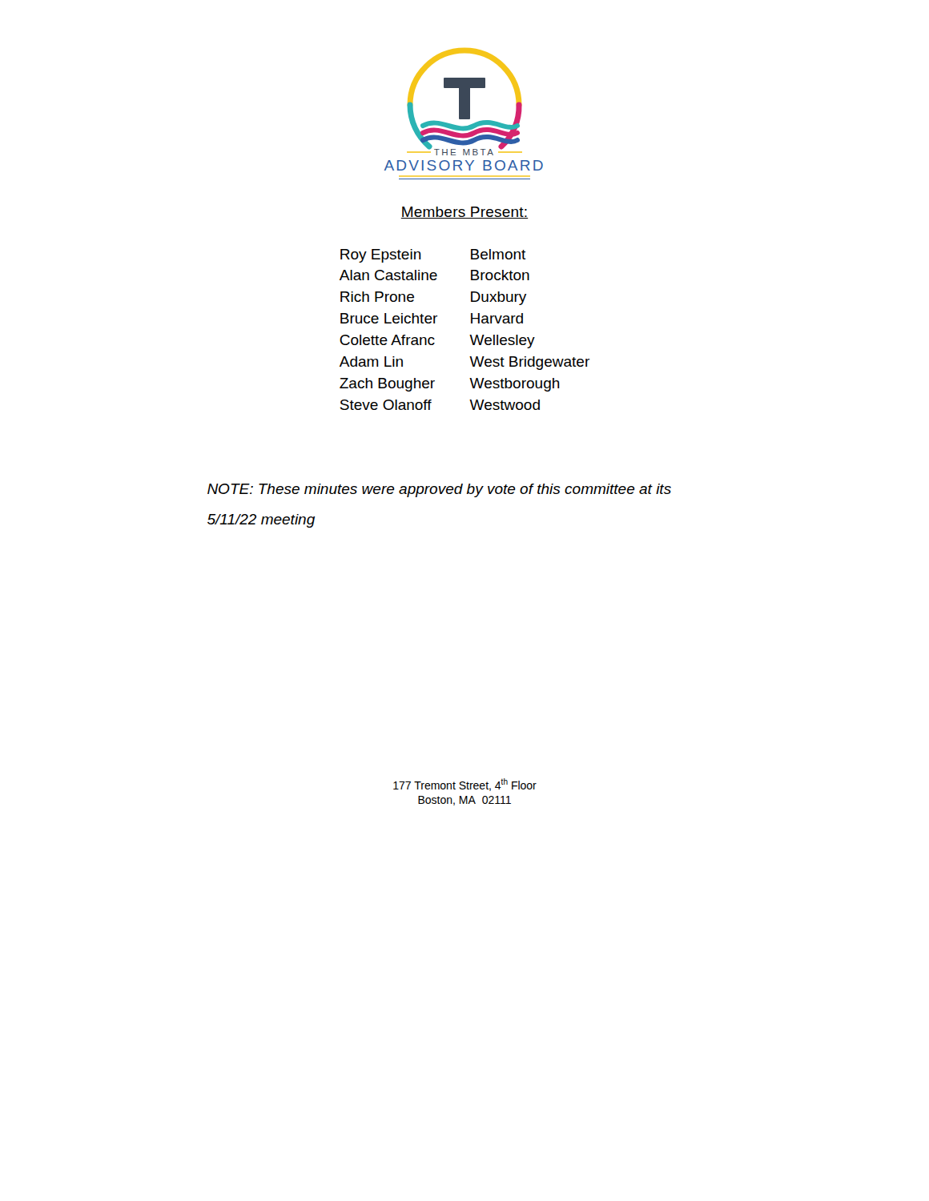THE MBTA ADVISORY BOARD
Members Present:
| Roy Epstein | Belmont |
| Alan Castaline | Brockton |
| Rich Prone | Duxbury |
| Bruce Leichter | Harvard |
| Colette Afranc | Wellesley |
| Adam Lin | West Bridgewater |
| Zach Bougher | Westborough |
| Steve Olanoff | Westwood |
NOTE: These minutes were approved by vote of this committee at its 5/11/22 meeting
177 Tremont Street, 4th Floor
Boston, MA 02111